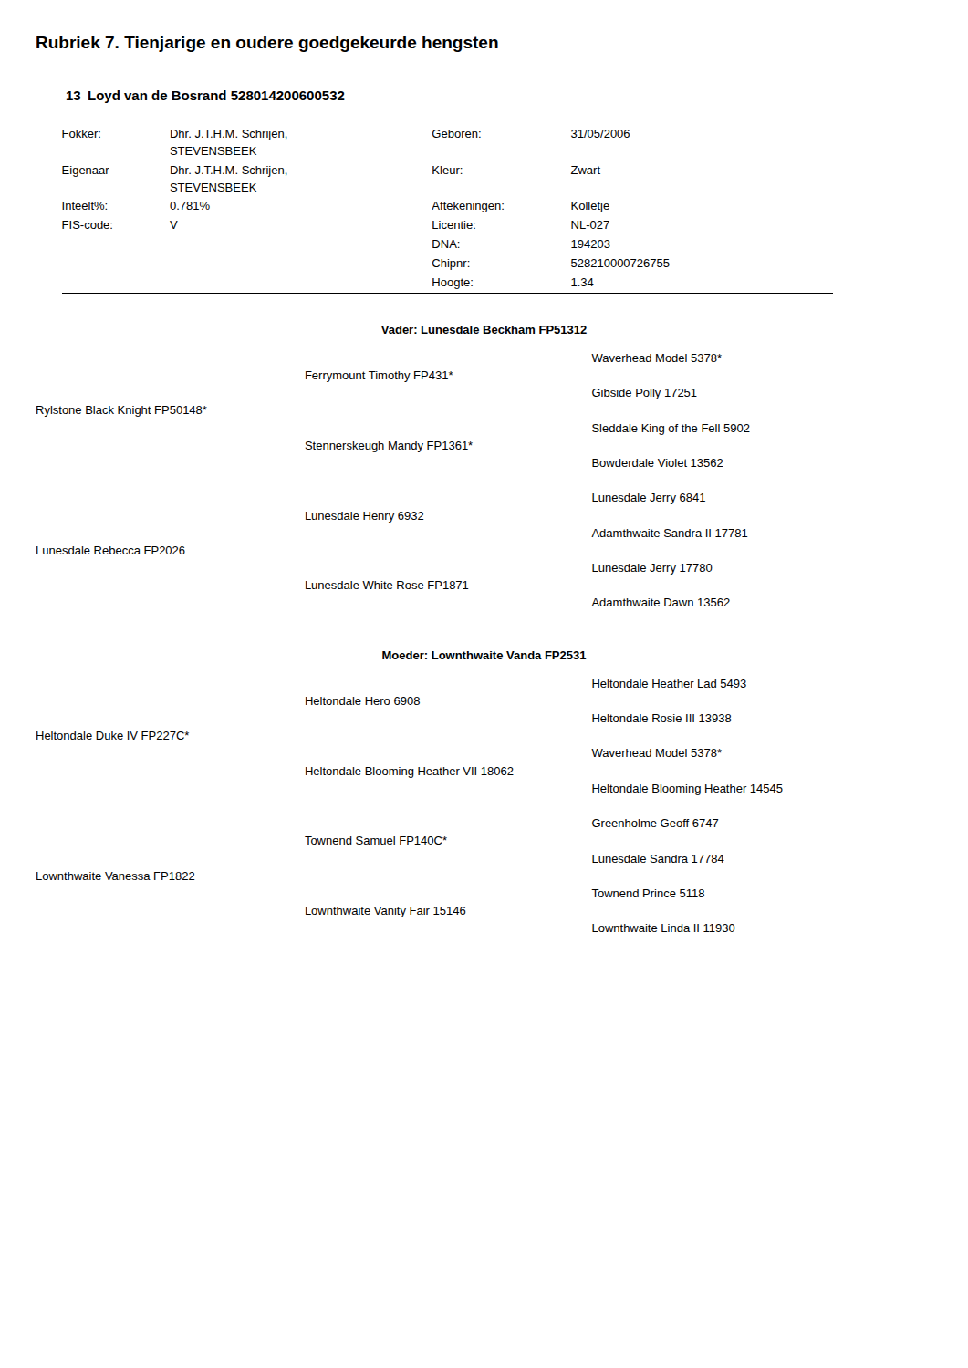Rubriek 7. Tienjarige en oudere goedgekeurde hengsten
13 Loyd van de Bosrand 528014200600532
| Fokker: | Dhr. J.T.H.M. Schrijen, STEVENSBEEK | Geboren: | 31/05/2006 |
| Eigenaar | Dhr. J.T.H.M. Schrijen, STEVENSBEEK | Kleur: | Zwart |
| Inteelt%: | 0.781% | Aftekeningen: | Kolletje |
| FIS-code: | V | Licentie: | NL-027 |
| | | DNA: | 194203 |
| | | Chipnr: | 528210000726755 |
| | | Hoogte: | 1.34 |
Vader: Lunesdale Beckham FP51312
| Rylstone Black Knight FP50148* | Ferrymount Timothy FP431* | Waverhead Model 5378* |
| Gibside Polly 17251 |
| Stennerskeugh Mandy FP1361* | Sleddale King of the Fell 5902 |
| Bowderdale Violet 13562 |
| Lunesdale Rebecca FP2026 | Lunesdale Henry 6932 | Lunesdale Jerry 6841 |
| Adamthwaite Sandra II 17781 |
| Lunesdale White Rose FP1871 | Lunesdale Jerry 17780 |
| Adamthwaite Dawn 13562 |
Moeder: Lownthwaite Vanda FP2531
| Heltondale Duke IV FP227C* | Heltondale Hero 6908 | Heltondale Heather Lad 5493 |
| Heltondale Rosie III 13938 |
| Heltondale Blooming Heather VII 18062 | Waverhead Model 5378* |
| Heltondale Blooming Heather 14545 |
| Lownthwaite Vanessa FP1822 | Townend Samuel FP140C* | Greenholme Geoff 6747 |
| Lunesdale Sandra 17784 |
| Lownthwaite Vanity Fair 15146 | Townend Prince 5118 |
| Lownthwaite Linda II 11930 |